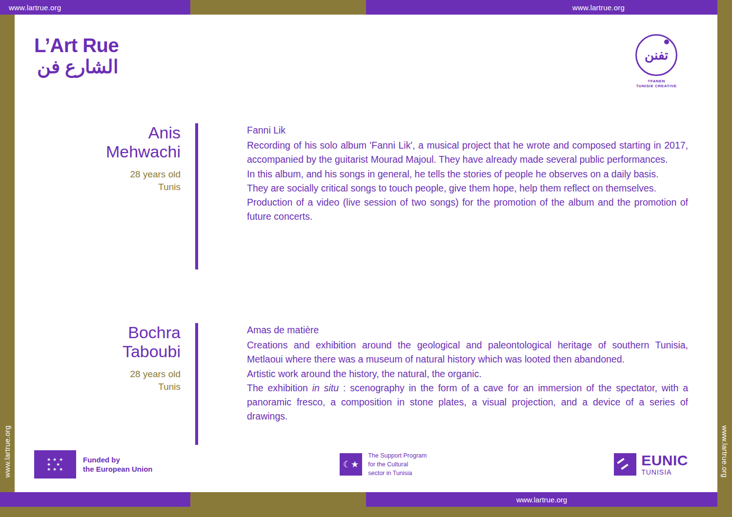www.lartrue.org
www.lartrue.org
www.lartrue.org www.lartrue.org
L’Art Rue الشارع فن
تفنن
TFANEN
TUNISIE CREATIVE
Anis
Mehwachi
28 years old
Tunis
Fanni Lik
Recording of his solo album 'Fanni Lik', a musical project that he wrote and composed starting in 2017, accompanied by the guitarist Mourad Majoul. They have already made several public performances.
In this album, and his songs in general, he tells the stories of people he observes on a daily basis.
They are socially critical songs to touch people, give them hope, help them reflect on themselves.
Production of a video (live session of two songs) for the promotion of the album and the promotion of future concerts.
Bochra
Taboubi
28 years old
Tunis
Amas de matière
Creations and exhibition around the geological and paleontological heritage of southern Tunisia, Metlaoui where there was a museum of natural history which was looted then abandoned.
Artistic work around the history, the natural, the organic.
The exhibition in situ : scenography in the form of a cave for an immersion of the spectator, with a panoramic fresco, a composition in stone plates, a visual projection, and a device of a series of drawings.
★ ★ ★
★ ★
★ ★ ★
Funded by
the European Union
☾★
The Support Program
for the Cultural
sector in Tunisia
EUNIC TUNISIA
www.lartrue.org